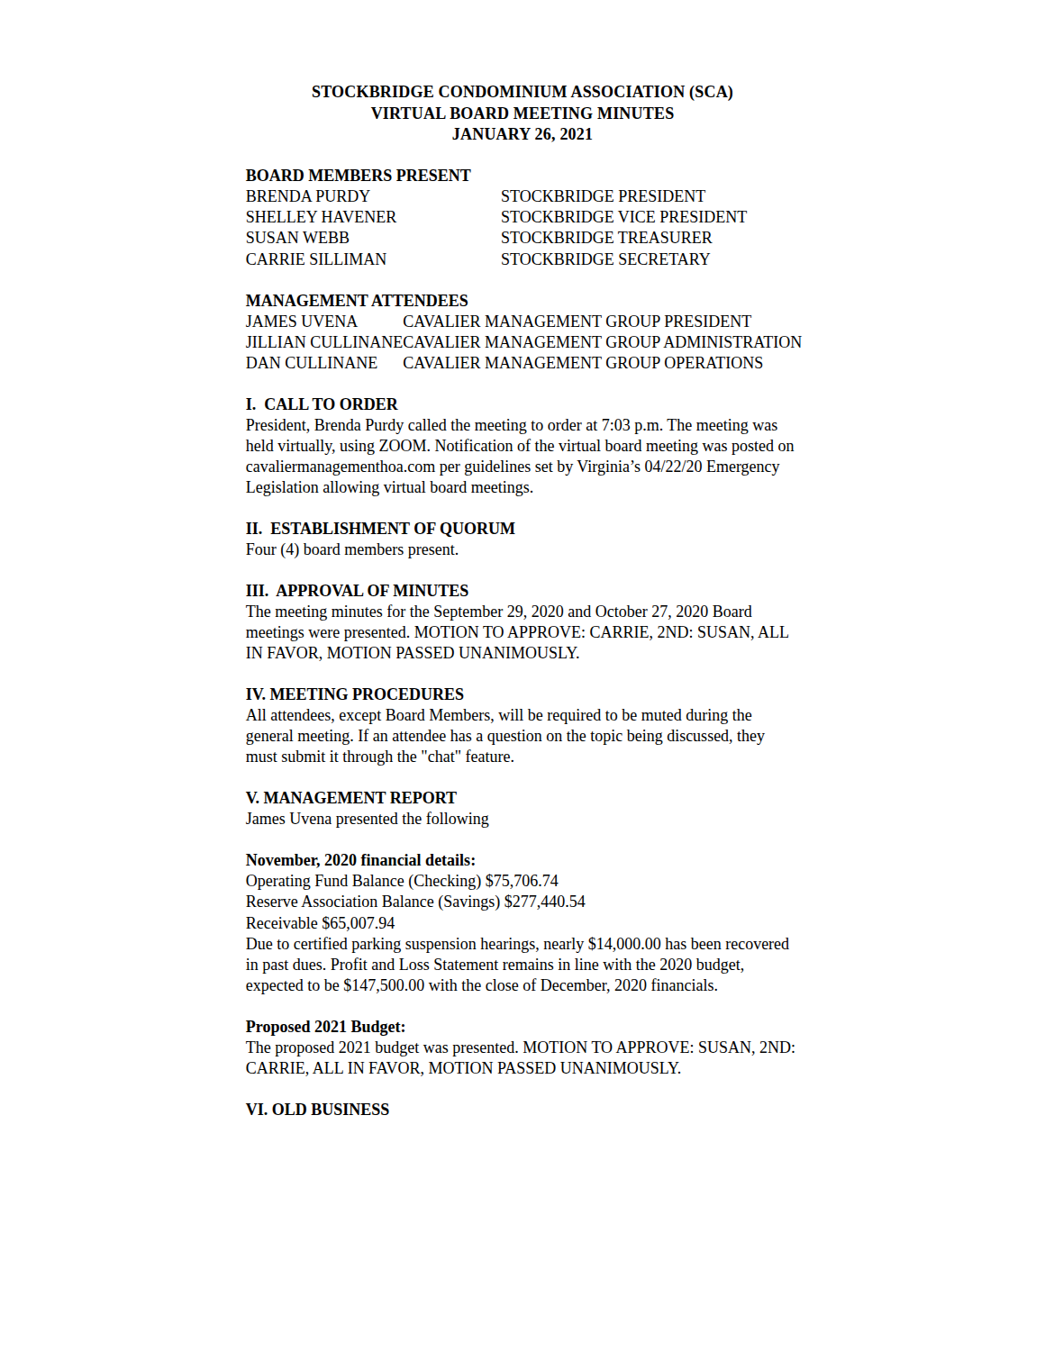STOCKBRIDGE CONDOMINIUM ASSOCIATION (SCA) VIRTUAL BOARD MEETING MINUTES JANUARY 26, 2021
BOARD MEMBERS PRESENT
| BRENDA PURDY | STOCKBRIDGE PRESIDENT |
| SHELLEY HAVENER | STOCKBRIDGE VICE PRESIDENT |
| SUSAN WEBB | STOCKBRIDGE TREASURER |
| CARRIE SILLIMAN | STOCKBRIDGE SECRETARY |
MANAGEMENT ATTENDEES
| JAMES UVENA | CAVALIER MANAGEMENT GROUP PRESIDENT |
| JILLIAN CULLINANE | CAVALIER MANAGEMENT GROUP ADMINISTRATION |
| DAN CULLINANE | CAVALIER MANAGEMENT GROUP OPERATIONS |
I. CALL TO ORDER
President, Brenda Purdy called the meeting to order at 7:03 p.m. The meeting was held virtually, using ZOOM. Notification of the virtual board meeting was posted on cavaliermanagementhoa.com per guidelines set by Virginia’s 04/22/20 Emergency Legislation allowing virtual board meetings.
II. ESTABLISHMENT OF QUORUM
Four (4) board members present.
III. APPROVAL OF MINUTES
The meeting minutes for the September 29, 2020 and October 27, 2020 Board meetings were presented. MOTION TO APPROVE: CARRIE, 2ND: SUSAN, ALL IN FAVOR, MOTION PASSED UNANIMOUSLY.
IV. MEETING PROCEDURES
All attendees, except Board Members, will be required to be muted during the general meeting. If an attendee has a question on the topic being discussed, they must submit it through the "chat" feature.
V. MANAGEMENT REPORT
James Uvena presented the following
November, 2020 financial details:
Operating Fund Balance (Checking) $75,706.74
Reserve Association Balance (Savings) $277,440.54
Receivable $65,007.94
Due to certified parking suspension hearings, nearly $14,000.00 has been recovered in past dues. Profit and Loss Statement remains in line with the 2020 budget, expected to be $147,500.00 with the close of December, 2020 financials.
Proposed 2021 Budget:
The proposed 2021 budget was presented. MOTION TO APPROVE: SUSAN, 2ND: CARRIE, ALL IN FAVOR, MOTION PASSED UNANIMOUSLY.
VI. OLD BUSINESS